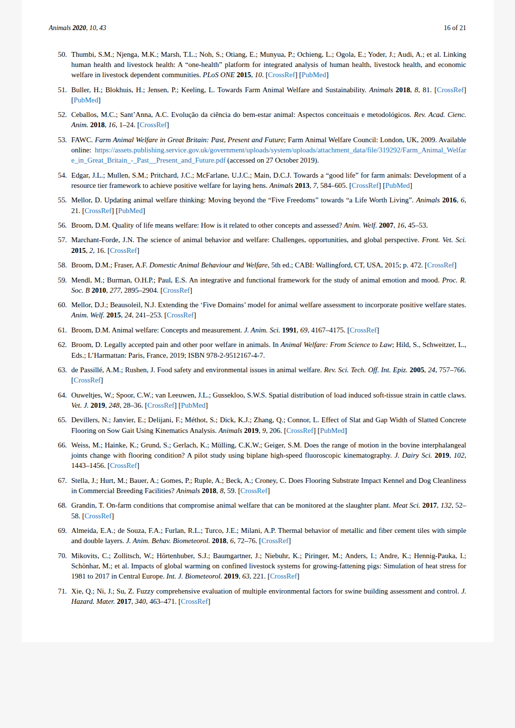Animals 2020, 10, 43
16 of 21
50. Thumbi, S.M.; Njenga, M.K.; Marsh, T.L.; Noh, S.; Otiang, E.; Munyua, P.; Ochieng, L.; Ogola, E.; Yoder, J.; Audi, A.; et al. Linking human health and livestock health: A “one-health” platform for integrated analysis of human health, livestock health, and economic welfare in livestock dependent communities. PLoS ONE 2015, 10. [CrossRef] [PubMed]
51. Buller, H.; Blokhuis, H.; Jensen, P.; Keeling, L. Towards Farm Animal Welfare and Sustainability. Animals 2018, 8, 81. [CrossRef] [PubMed]
52. Ceballos, M.C.; Sant’Anna, A.C. Evolução da ciência do bem-estar animal: Aspectos conceituais e metodológicos. Rev. Acad. Cienc. Anim. 2018, 16, 1–24. [CrossRef]
53. FAWC. Farm Animal Welfare in Great Britain: Past, Present and Future; Farm Animal Welfare Council: London, UK, 2009. Available online: https://assets.publishing.service.gov.uk/government/uploads/system/uploads/attachment_data/file/319292/Farm_Animal_Welfare_in_Great_Britain_-_Past__Present_and_Future.pdf (accessed on 27 October 2019).
54. Edgar, J.L.; Mullen, S.M.; Pritchard, J.C.; McFarlane, U.J.C.; Main, D.C.J. Towards a “good life” for farm animals: Development of a resource tier framework to achieve positive welfare for laying hens. Animals 2013, 7, 584–605. [CrossRef] [PubMed]
55. Mellor, D. Updating animal welfare thinking: Moving beyond the “Five Freedoms” towards “a Life Worth Living”. Animals 2016, 6, 21. [CrossRef] [PubMed]
56. Broom, D.M. Quality of life means welfare: How is it related to other concepts and assessed? Anim. Welf. 2007, 16, 45–53.
57. Marchant-Forde, J.N. The science of animal behavior and welfare: Challenges, opportunities, and global perspective. Front. Vet. Sci. 2015, 2, 16. [CrossRef]
58. Broom, D.M.; Fraser, A.F. Domestic Animal Behaviour and Welfare, 5th ed.; CABI: Wallingford, CT, USA, 2015; p. 472. [CrossRef]
59. Mendl, M.; Burman, O.H.P.; Paul, E.S. An integrative and functional framework for the study of animal emotion and mood. Proc. R. Soc. B 2010, 277, 2895–2904. [CrossRef]
60. Mellor, D.J.; Beausoleil, N.J. Extending the ‘Five Domains’ model for animal welfare assessment to incorporate positive welfare states. Anim. Welf. 2015, 24, 241–253. [CrossRef]
61. Broom, D.M. Animal welfare: Concepts and measurement. J. Anim. Sci. 1991, 69, 4167–4175. [CrossRef]
62. Broom, D. Legally accepted pain and other poor welfare in animals. In Animal Welfare: From Science to Law; Hild, S., Schweitzer, L., Eds.; L’Harmattan: Paris, France, 2019; ISBN 978-2-9512167-4-7.
63. de Passillé, A.M.; Rushen, J. Food safety and environmental issues in animal welfare. Rev. Sci. Tech. Off. Int. Epiz. 2005, 24, 757–766. [CrossRef]
64. Ouweltjes, W.; Spoor, C.W.; van Leeuwen, J.L.; Gussekloo, S.W.S. Spatial distribution of load induced soft-tissue strain in cattle claws. Vet. J. 2019, 248, 28–36. [CrossRef] [PubMed]
65. Devillers, N.; Janvier, E.; Delijani, F.; Méthot, S.; Dick, K.J.; Zhang, Q.; Connor, L. Effect of Slat and Gap Width of Slatted Concrete Flooring on Sow Gait Using Kinematics Analysis. Animals 2019, 9, 206. [CrossRef] [PubMed]
66. Weiss, M.; Hainke, K.; Grund, S.; Gerlach, K.; Mülling, C.K.W.; Geiger, S.M. Does the range of motion in the bovine interphalangeal joints change with flooring condition? A pilot study using biplane high-speed fluoroscopic kinematography. J. Dairy Sci. 2019, 102, 1443–1456. [CrossRef]
67. Stella, J.; Hurt, M.; Bauer, A.; Gomes, P.; Ruple, A.; Beck, A.; Croney, C. Does Flooring Substrate Impact Kennel and Dog Cleanliness in Commercial Breeding Facilities? Animals 2018, 8, 59. [CrossRef]
68. Grandin, T. On-farm conditions that compromise animal welfare that can be monitored at the slaughter plant. Meat Sci. 2017, 132, 52–58. [CrossRef]
69. Almeida, E.A.; de Souza, F.A.; Furlan, R.L.; Turco, J.E.; Milani, A.P. Thermal behavior of metallic and fiber cement tiles with simple and double layers. J. Anim. Behav. Biometeorol. 2018, 6, 72–76. [CrossRef]
70. Mikovits, C.; Zollitsch, W.; Hörtenhuber, S.J.; Baumgartner, J.; Niebuhr, K.; Piringer, M.; Anders, I.; Andre, K.; Hennig-Pauka, I.; Schönhar, M.; et al. Impacts of global warming on confined livestock systems for growing-fattening pigs: Simulation of heat stress for 1981 to 2017 in Central Europe. Int. J. Biometeorol. 2019, 63, 221. [CrossRef]
71. Xie, Q.; Ni, J.; Su, Z. Fuzzy comprehensive evaluation of multiple environmental factors for swine building assessment and control. J. Hazard. Mater. 2017, 340, 463–471. [CrossRef]